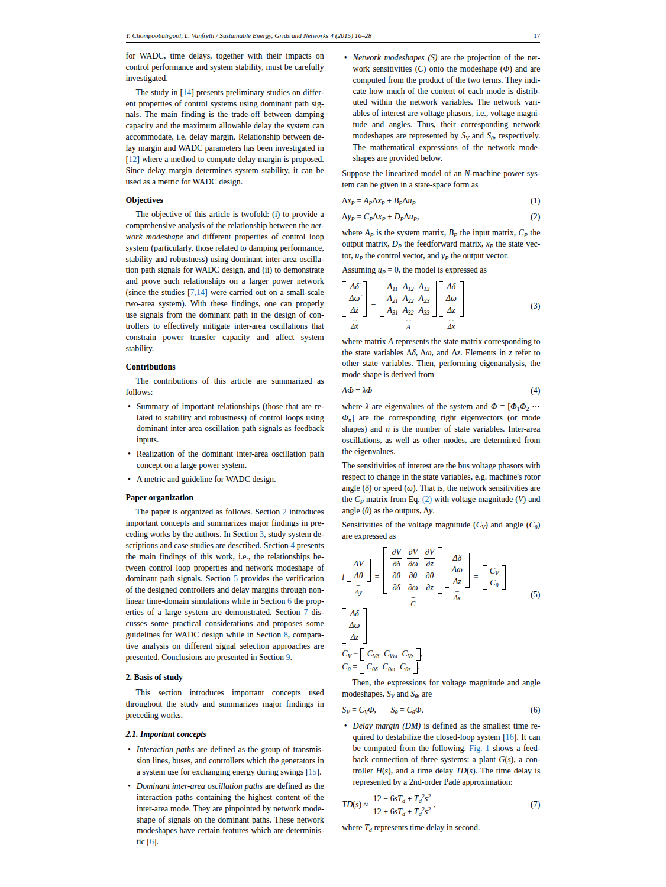Y. Chompoobutrgool, L. Vanfretti / Sustainable Energy, Grids and Networks 4 (2015) 16–28 17
for WADC, time delays, together with their impacts on control performance and system stability, must be carefully investigated.
The study in [14] presents preliminary studies on different properties of control systems using dominant path signals. The main finding is the trade-off between damping capacity and the maximum allowable delay the system can accommodate, i.e. delay margin. Relationship between delay margin and WADC parameters has been investigated in [12] where a method to compute delay margin is proposed. Since delay margin determines system stability, it can be used as a metric for WADC design.
Objectives
The objective of this article is twofold: (i) to provide a comprehensive analysis of the relationship between the network modeshape and different properties of control loop system (particularly, those related to damping performance, stability and robustness) using dominant inter-area oscillation path signals for WADC design, and (ii) to demonstrate and prove such relationships on a larger power network (since the studies [7,14] were carried out on a small-scale two-area system). With these findings, one can properly use signals from the dominant path in the design of controllers to effectively mitigate inter-area oscillations that constrain power transfer capacity and affect system stability.
Contributions
The contributions of this article are summarized as follows:
Summary of important relationships (those that are related to stability and robustness) of control loops using dominant inter-area oscillation path signals as feedback inputs.
Realization of the dominant inter-area oscillation path concept on a large power system.
A metric and guideline for WADC design.
Paper organization
The paper is organized as follows. Section 2 introduces important concepts and summarizes major findings in preceding works by the authors. In Section 3, study system descriptions and case studies are described. Section 4 presents the main findings of this work, i.e., the relationships between control loop properties and network modeshape of dominant path signals. Section 5 provides the verification of the designed controllers and delay margins through nonlinear time-domain simulations while in Section 6 the properties of a large system are demonstrated. Section 7 discusses some practical considerations and proposes some guidelines for WADC design while in Section 8, comparative analysis on different signal selection approaches are presented. Conclusions are presented in Section 9.
2. Basis of study
This section introduces important concepts used throughout the study and summarizes major findings in preceding works.
2.1. Important concepts
Interaction paths are defined as the group of transmission lines, buses, and controllers which the generators in a system use for exchanging energy during swings [15].
Dominant inter-area oscillation paths are defined as the interaction paths containing the highest content of the inter-area mode. They are pinpointed by network modeshape of signals on the dominant paths. These network modeshapes have certain features which are deterministic [6].
Network modeshapes (S) are the projection of the network sensitivities (C) onto the modeshape (Φ) and are computed from the product of the two terms. They indicate how much of the content of each mode is distributed within the network variables. The network variables of interest are voltage phasors, i.e., voltage magnitude and angles. Thus, their corresponding network modeshapes are represented by SV and Sθ, respectively. The mathematical expressions of the network modeshapes are provided below.
Suppose the linearized model of an N-machine power system can be given in a state-space form as
ΔẋP = APΔxP + BPΔuP
(1)
ΔyP = CPΔxP + DPΔuP,
(2)
where AP is the system matrix, BP the input matrix, CP the output matrix, DP the feedforward matrix, xP the state vector, uP the control vector, and yP the output vector.
Assuming uP = 0, the model is expressed as
| Δ δ̇ |
| Δ ω̇ |
| Δ ż |
⏟ Δẋ =
| A 11 | A 12 | A 13 |
| A 21 | A 22 | A 23 |
| A 31 | A 32 | A 33 |
⏟ A
| Δ δ |
| Δ ω |
| Δ z |
⏟ Δx
(3)
where matrix A represents the state matrix corresponding to the state variables Δδ, Δω, and Δz. Elements in z refer to other state variables. Then, performing eigenanalysis, the mode shape is derived from
AΦ = λΦ
(4)
where λ are eigenvalues of the system and Φ = [Φ 1 Φ 2 ⋯ Φn] are the corresponding right eigenvectors (or mode shapes) and n is the number of state variables. Inter-area oscillations, as well as other modes, are determined from the eigenvalues.
The sensitivities of interest are the bus voltage phasors with respect to change in the state variables, e.g. machine's rotor angle (δ) or speed (ω). That is, the network sensitivities are the CP matrix from Eq. (2) with voltage magnitude (V) and angle (θ) as the outputs, Δy.
Sensitivities of the voltage magnitude (CV) and angle (Cθ) are expressed as
l
| Δ V |
| Δ θ |
⏟ Δy =
| ∂V ∂δ | ∂V ∂ω | ∂V ∂z |
| ∂θ ∂δ | ∂θ ∂ω | ∂θ ∂z |
⏟ C
| Δ δ |
| Δ ω |
| Δ z |
⏟ Δx =
| C V |
| C θ |
| Δ δ |
| Δ ω |
| Δ z |
(5)
CV =
| C Vδ | C Vω | C Vz |
, Cθ =
| C θδ | C θω | C θz |
.
Then, the expressions for voltage magnitude and angle modeshapes, SV and Sθ, are
SV = CVΦ, Sθ = Cθ Φ.
(6)
Delay margin (DM) is defined as the smallest time required to destabilize the closed-loop system [16]. It can be computed from the following. Fig. 1 shows a feedback connection of three systems: a plant G(s), a controller H(s), and a time delay TD(s). The time delay is represented by a 2nd-order Padé approximation:
TD(s) ≈ 12 − 6sTd + Td 2s2 12 + 6sTd + Td 2s2 ,
(7)
where Td represents time delay in second.